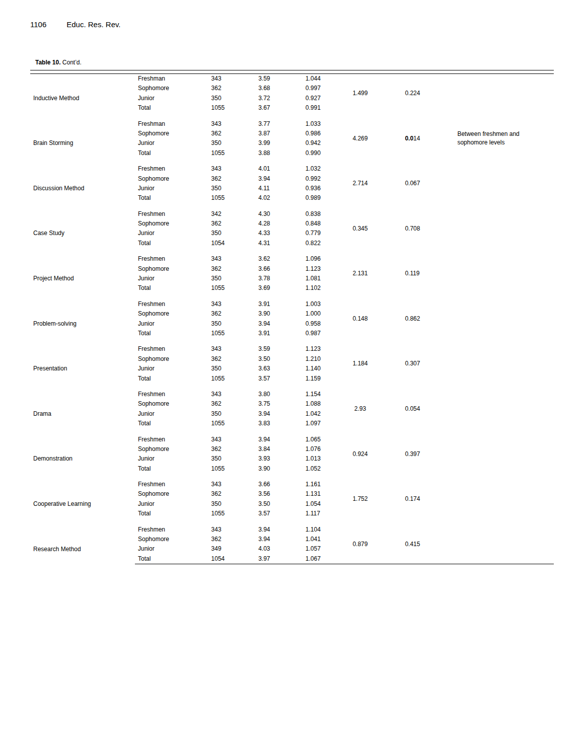1106 Educ. Res. Rev.
Table 10. Cont’d.
| | Freshman | 343 | 3.59 | 1.044 | | | |
| Inductive Method | Sophomore | 362 | 3.68 | 0.997 | 1.499 | 0.224 | |
| Junior | 350 | 3.72 | 0.927 | |
| Total | 1055 | 3.67 | 0.991 | | | |
| | Freshman | 343 | 3.77 | 1.033 | | | |
| Brain Storming | Sophomore | 362 | 3.87 | 0.986 | 4.269 | 0.0 14 | Between freshmen and sophomore levels |
| Junior | 350 | 3.99 | 0.942 |
| Total | 1055 | 3.88 | 0.990 | | | |
| | Freshmen | 343 | 4.01 | 1.032 | | | |
| Discussion Method | Sophomore | 362 | 3.94 | 0.992 | 2.714 | 0.067 | |
| Junior | 350 | 4.11 | 0.936 | |
| Total | 1055 | 4.02 | 0.989 | | | |
| | Freshmen | 342 | 4.30 | 0.838 | | | |
| Case Study | Sophomore | 362 | 4.28 | 0.848 | 0.345 | 0.708 | |
| Junior | 350 | 4.33 | 0.779 | |
| Total | 1054 | 4.31 | 0.822 | | | |
| | Freshmen | 343 | 3.62 | 1.096 | | | |
| Project Method | Sophomore | 362 | 3.66 | 1.123 | 2.131 | 0.119 | |
| Junior | 350 | 3.78 | 1.081 | |
| Total | 1055 | 3.69 | 1.102 | | | |
| | Freshmen | 343 | 3.91 | 1.003 | | | |
| Problem-solving | Sophomore | 362 | 3.90 | 1.000 | 0.148 | 0.862 | |
| Junior | 350 | 3.94 | 0.958 | |
| Total | 1055 | 3.91 | 0.987 | | | |
| | Freshmen | 343 | 3.59 | 1.123 | | | |
| Presentation | Sophomore | 362 | 3.50 | 1.210 | 1.184 | 0.307 | |
| Junior | 350 | 3.63 | 1.140 | |
| Total | 1055 | 3.57 | 1.159 | | | |
| | Freshmen | 343 | 3.80 | 1.154 | | | |
| Drama | Sophomore | 362 | 3.75 | 1.088 | 2.93 | 0.054 | |
| Junior | 350 | 3.94 | 1.042 | |
| Total | 1055 | 3.83 | 1.097 | | | |
| | Freshmen | 343 | 3.94 | 1.065 | | | |
| Demonstration | Sophomore | 362 | 3.84 | 1.076 | 0.924 | 0.397 | |
| Junior | 350 | 3.93 | 1.013 | |
| Total | 1055 | 3.90 | 1.052 | | | |
| | Freshmen | 343 | 3.66 | 1.161 | | | |
| Cooperative Learning | Sophomore | 362 | 3.56 | 1.131 | 1.752 | 0.174 | |
| Junior | 350 | 3.50 | 1.054 | |
| Total | 1055 | 3.57 | 1.117 | | | |
| | Freshmen | 343 | 3.94 | 1.104 | | | |
| Research Method | Sophomore | 362 | 3.94 | 1.041 | 0.879 | 0.415 | |
| Junior | 349 | 4.03 | 1.057 | |
| Total | 1054 | 3.97 | 1.067 | | | |